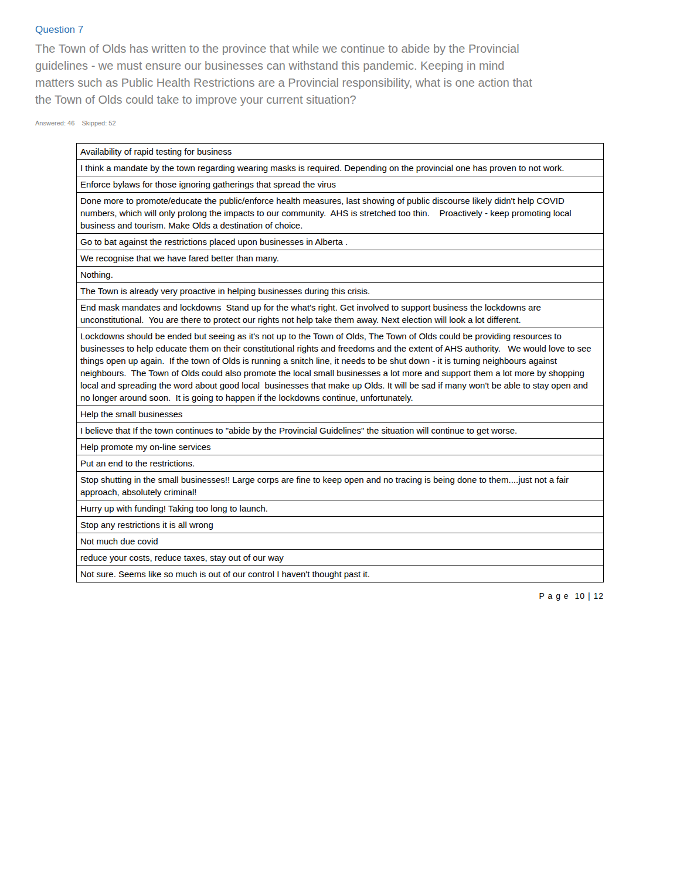Question 7
The Town of Olds has written to the province that while we continue to abide by the Provincial guidelines - we must ensure our businesses can withstand this pandemic. Keeping in mind matters such as Public Health Restrictions are a Provincial responsibility, what is one action that the Town of Olds could take to improve your current situation?
Answered: 46 Skipped: 52
| Availability of rapid testing for business |
| I think a mandate by the town regarding wearing masks is required. Depending on the provincial one has proven to not work. |
| Enforce bylaws for those ignoring gatherings that spread the virus |
| Done more to promote/educate the public/enforce health measures, last showing of public discourse likely didn't help COVID numbers, which will only prolong the impacts to our community. AHS is stretched too thin. Proactively - keep promoting local business and tourism. Make Olds a destination of choice. |
| Go to bat against the restrictions placed upon businesses in Alberta . |
| We recognise that we have fared better than many. |
| Nothing. |
| The Town is already very proactive in helping businesses during this crisis. |
| End mask mandates and lockdowns Stand up for the what's right. Get involved to support business the lockdowns are unconstitutional. You are there to protect our rights not help take them away. Next election will look a lot different. |
| Lockdowns should be ended but seeing as it's not up to the Town of Olds, The Town of Olds could be providing resources to businesses to help educate them on their constitutional rights and freedoms and the extent of AHS authority. We would love to see things open up again. If the town of Olds is running a snitch line, it needs to be shut down - it is turning neighbours against neighbours. The Town of Olds could also promote the local small businesses a lot more and support them a lot more by shopping local and spreading the word about good local businesses that make up Olds. It will be sad if many won't be able to stay open and no longer around soon. It is going to happen if the lockdowns continue, unfortunately. |
| Help the small businesses |
| I believe that If the town continues to "abide by the Provincial Guidelines" the situation will continue to get worse. |
| Help promote my on-line services |
| Put an end to the restrictions. |
| Stop shutting in the small businesses!! Large corps are fine to keep open and no tracing is being done to them....just not a fair approach, absolutely criminal! |
| Hurry up with funding! Taking too long to launch. |
| Stop any restrictions it is all wrong |
| Not much due covid |
| reduce your costs, reduce taxes, stay out of our way |
| Not sure. Seems like so much is out of our control I haven't thought past it. |
P a g e 10 | 12